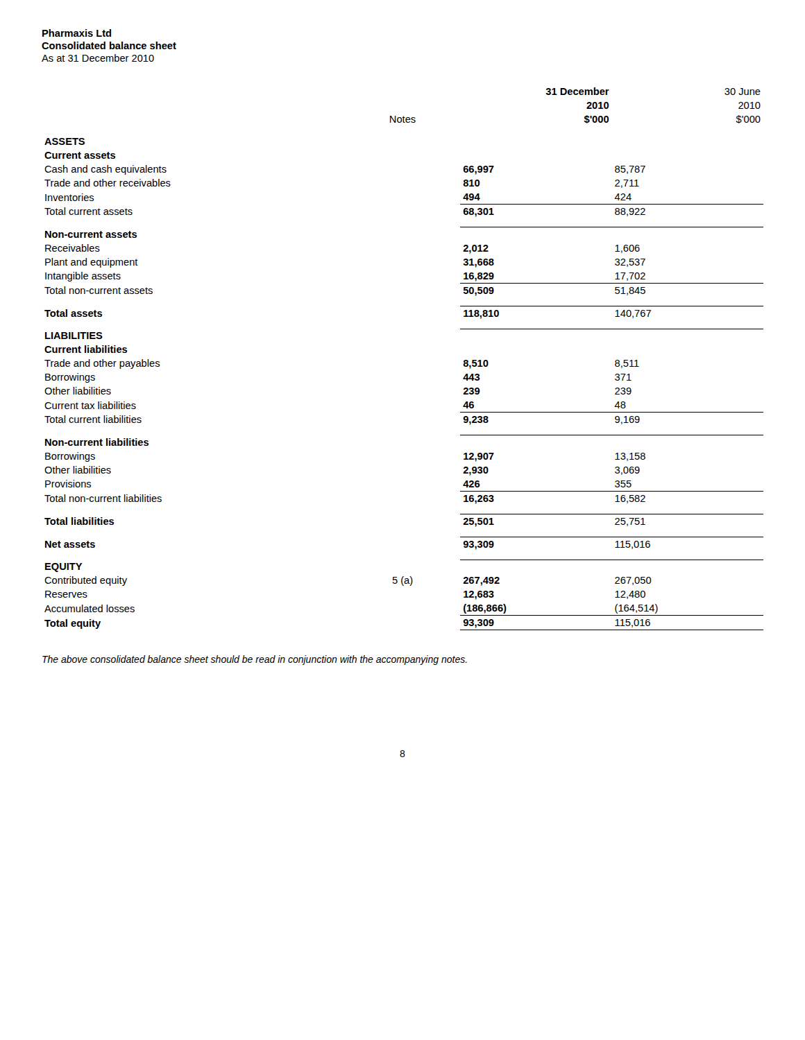Pharmaxis Ltd
Consolidated balance sheet
As at 31 December 2010
| | | 31 December | 30 June |
| | | 2010 | 2010 |
| | Notes | $'000 | $'000 |
| ASSETS | | | |
| Current assets | | | |
| Cash and cash equivalents | | 66,997 | 85,787 |
| Trade and other receivables | | 810 | 2,711 |
| Inventories | | 494 | 424 |
| Total current assets | | 68,301 | 88,922 |
| Non-current assets | | | |
| Receivables | | 2,012 | 1,606 |
| Plant and equipment | | 31,668 | 32,537 |
| Intangible assets | | 16,829 | 17,702 |
| Total non-current assets | | 50,509 | 51,845 |
| Total assets | | 118,810 | 140,767 |
| LIABILITIES | | | |
| Current liabilities | | | |
| Trade and other payables | | 8,510 | 8,511 |
| Borrowings | | 443 | 371 |
| Other liabilities | | 239 | 239 |
| Current tax liabilities | | 46 | 48 |
| Total current liabilities | | 9,238 | 9,169 |
| Non-current liabilities | | | |
| Borrowings | | 12,907 | 13,158 |
| Other liabilities | | 2,930 | 3,069 |
| Provisions | | 426 | 355 |
| Total non-current liabilities | | 16,263 | 16,582 |
| Total liabilities | | 25,501 | 25,751 |
| Net assets | | 93,309 | 115,016 |
| EQUITY | | | |
| Contributed equity | 5 (a) | 267,492 | 267,050 |
| Reserves | | 12,683 | 12,480 |
| Accumulated losses | | (186,866) | (164,514) |
| Total equity | | 93,309 | 115,016 |
The above consolidated balance sheet should be read in conjunction with the accompanying notes.
8